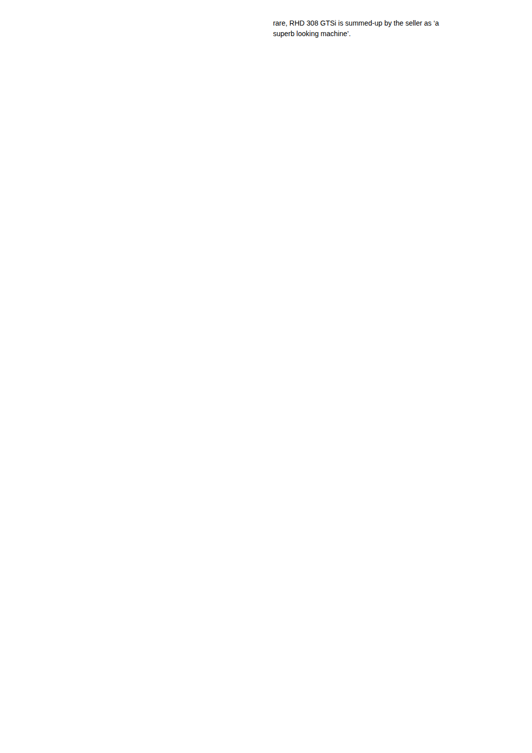rare, RHD 308 GTSi is summed-up by the seller as ‘a superb looking machine’.